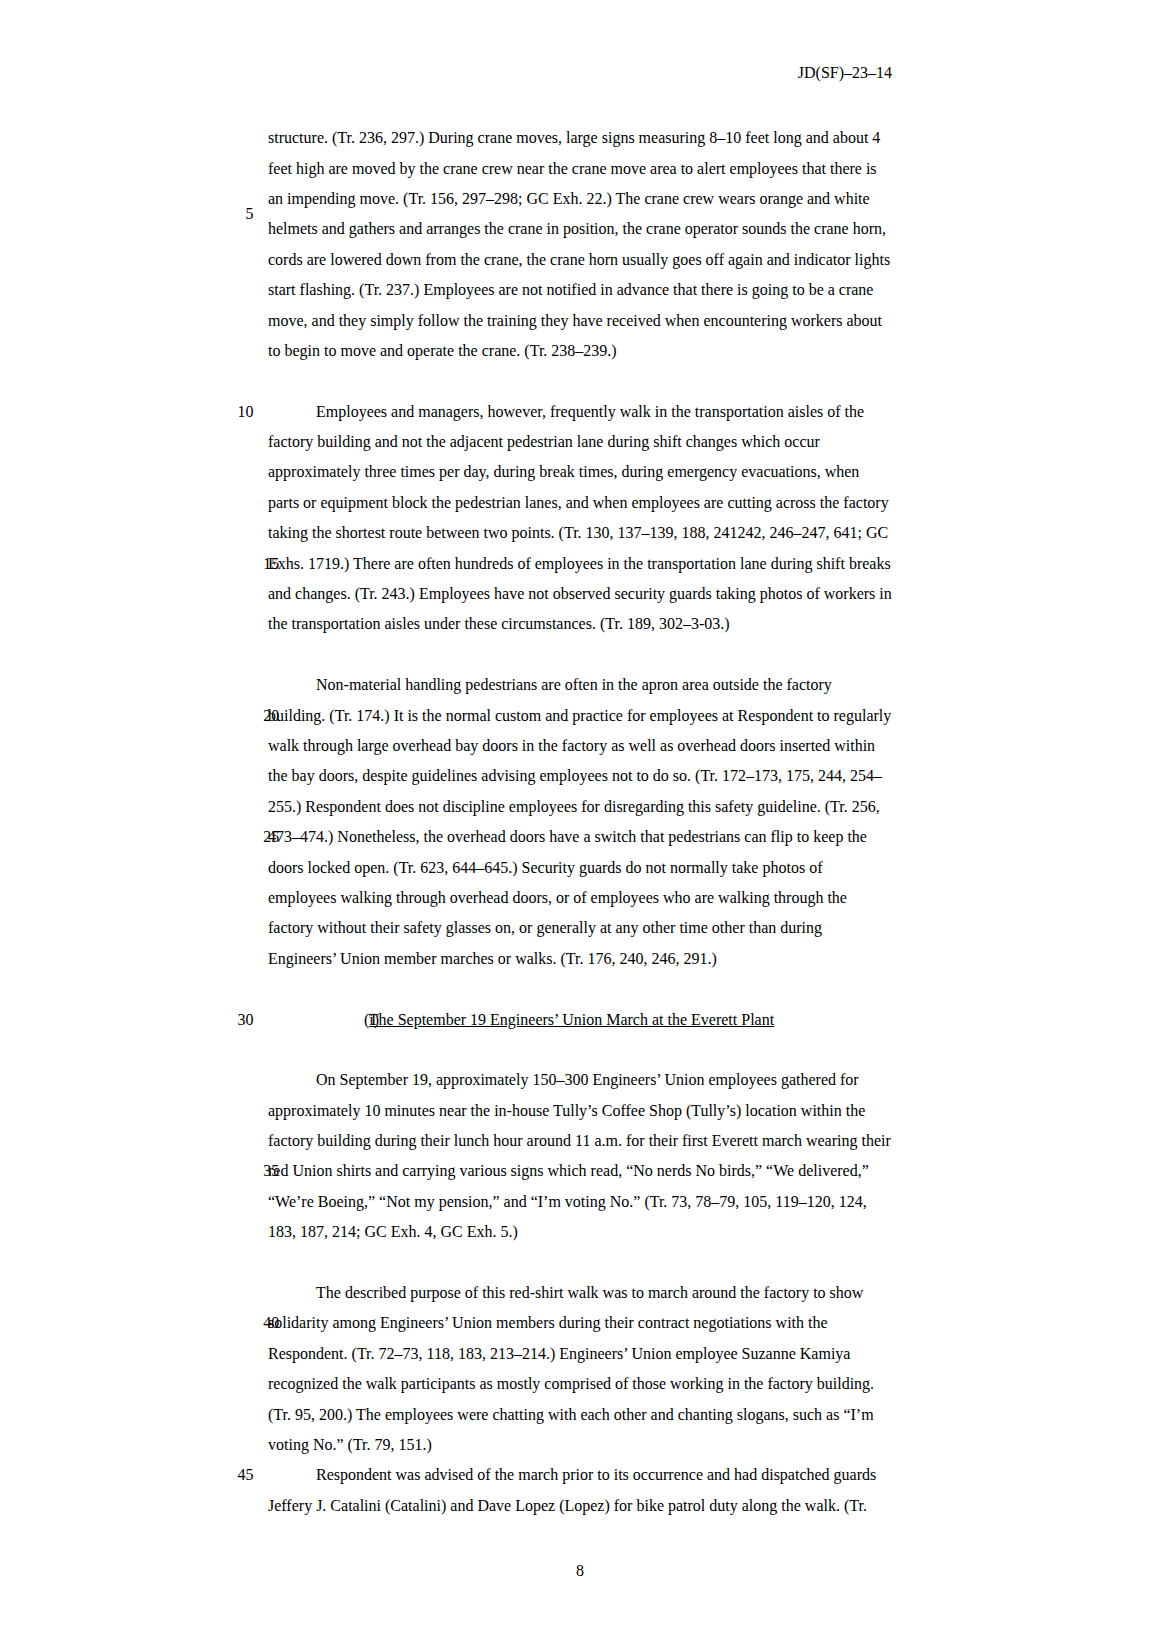JD(SF)–23–14
structure. (Tr. 236, 297.) During crane moves, large signs measuring 8–10 feet long and about 4 feet high are moved by the crane crew near the crane move area to alert employees that there is an impending move. (Tr. 156, 297–298; GC Exh. 22.) The crane crew wears orange and white helmets and gathers and arranges the crane in position, the crane operator sounds the crane 5horn, cords are lowered down from the crane, the crane horn usually goes off again and indicator lights start flashing. (Tr. 237.) Employees are not notified in advance that there is going to be a crane move, and they simply follow the training they have received when encountering workers about to begin to move and operate the crane. (Tr. 238–239.)
10
Employees and managers, however, frequently walk in the transportation aisles of the factory building and not the adjacent pedestrian lane during shift changes which occur approximately three times per day, during break times, during emergency evacuations, when parts or equipment block the pedestrian lanes, and when employees are cutting across the factory taking the shortest route between two points. (Tr. 130, 137–139, 188, 241242, 246–247, 15641; GC Exhs. 1719.) There are often hundreds of employees in the transportation lane during shift breaks and changes. (Tr. 243.) Employees have not observed security guards taking photos of workers in the transportation aisles under these circumstances. (Tr. 189, 302–3-03.)
Non-material handling pedestrians are often in the apron area outside the factory 20building. (Tr. 174.) It is the normal custom and practice for employees at Respondent to regularly walk through large overhead bay doors in the factory as well as overhead doors inserted within the bay doors, despite guidelines advising employees not to do so. (Tr. 172–173, 175, 244, 254–255.) Respondent does not discipline employees for disregarding this safety guideline. (Tr. 256, 473–474.) Nonetheless, the overhead doors have a switch that pedestrians 25can flip to keep the doors locked open. (Tr. 623, 644–645.) Security guards do not normally take photos of employees walking through overhead doors, or of employees who are walking through the factory without their safety glasses on, or generally at any other time other than during Engineers’ Union member marches or walks. (Tr. 176, 240, 246, 291.)
30
(i) The September 19 Engineers’ Union March at the Everett Plant
On September 19, approximately 150–300 Engineers’ Union employees gathered for approximately 10 minutes near the in-house Tully’s Coffee Shop (Tully’s) location within the factory building during their lunch hour around 11 a.m. for their first Everett march wearing 35their red Union shirts and carrying various signs which read, “No nerds No birds,” “We delivered,” “We’re Boeing,” “Not my pension,” and “I’m voting No.” (Tr. 73, 78–79, 105, 119–120, 124, 183, 187, 214; GC Exh. 4, GC Exh. 5.)
The described purpose of this red-shirt walk was to march around the factory to show 40solidarity among Engineers’ Union members during their contract negotiations with the Respondent. (Tr. 72–73, 118, 183, 213–214.) Engineers’ Union employee Suzanne Kamiya recognized the walk participants as mostly comprised of those working in the factory building. (Tr. 95, 200.) The employees were chatting with each other and chanting slogans, such as “I’m voting No.” (Tr. 79, 151.)
45
Respondent was advised of the march prior to its occurrence and had dispatched guards Jeffery J. Catalini (Catalini) and Dave Lopez (Lopez) for bike patrol duty along the walk. (Tr.
8